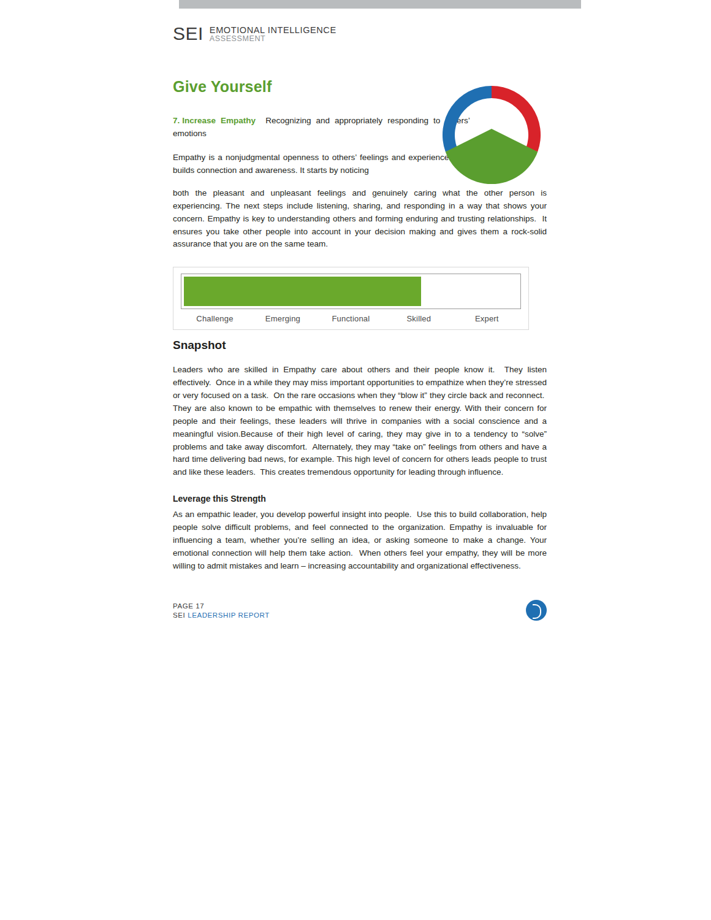SEI
Emotional Intelligence
Assessment
Give Yourself
7. Increase Empathy Recognizing and appropriately responding to others’ emotions
Empathy is a nonjudgmental openness to others’ feelings and experiences that builds connection and awareness. It starts by noticing
both the pleasant and unpleasant feelings and genuinely caring what the other person is experiencing. The next steps include listening, sharing, and responding in a way that shows your concern. Empathy is key to understanding others and forming enduring and trusting relationships. It ensures you take other people into account in your decision making and gives them a rock-solid assurance that you are on the same team.
Challenge Emerging Functional Skilled Expert
Snapshot
Leaders who are skilled in Empathy care about others and their people know it. They listen effectively. Once in a while they may miss important opportunities to empathize when they’re stressed or very focused on a task. On the rare occasions when they “blow it” they circle back and reconnect. They are also known to be empathic with themselves to renew their energy. With their concern for people and their feelings, these leaders will thrive in companies with a social conscience and a meaningful vision.Because of their high level of caring, they may give in to a tendency to “solve” problems and take away discomfort. Alternately, they may “take on” feelings from others and have a hard time delivering bad news, for example. This high level of concern for others leads people to trust and like these leaders. This creates tremendous opportunity for leading through influence.
Leverage this Strength
As an empathic leader, you develop powerful insight into people. Use this to build collaboration, help people solve difficult problems, and feel connected to the organization. Empathy is invaluable for influencing a team, whether you’re selling an idea, or asking someone to make a change. Your emotional connection will help them take action. When others feel your empathy, they will be more willing to admit mistakes and learn – increasing accountability and organizational effectiveness.
Page 17
SEI Leadership Report